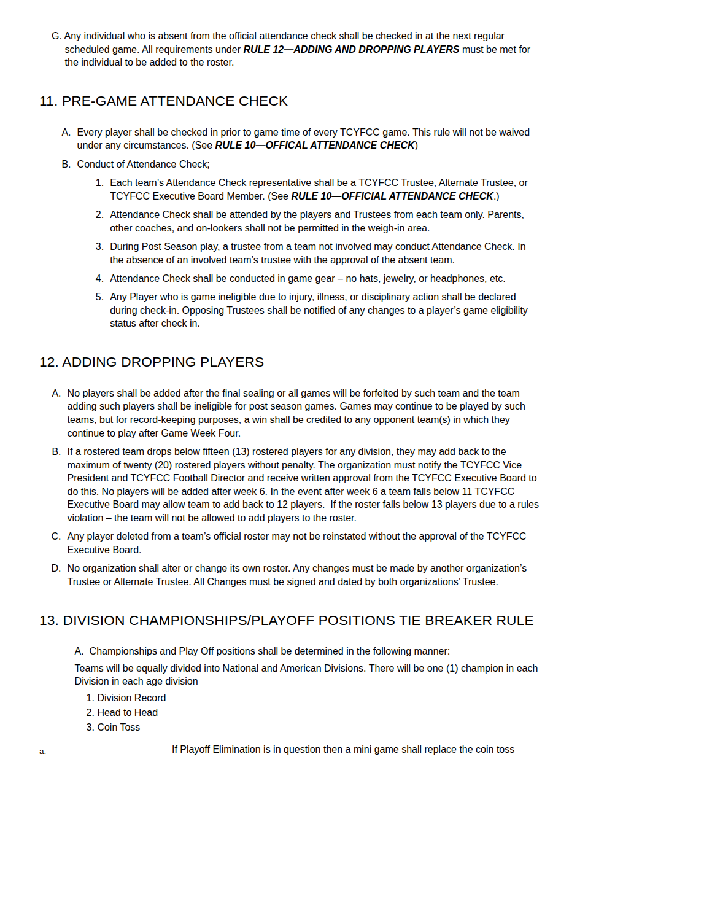G. Any individual who is absent from the official attendance check shall be checked in at the next regular scheduled game. All requirements under RULE 12—ADDING AND DROPPING PLAYERS must be met for the individual to be added to the roster.
11. PRE-GAME ATTENDANCE CHECK
Every player shall be checked in prior to game time of every TCYFCC game. This rule will not be waived under any circumstances. (See RULE 10—OFFICAL ATTENDANCE CHECK)
Conduct of Attendance Check;
Each team’s Attendance Check representative shall be a TCYFCC Trustee, Alternate Trustee, or TCYFCC Executive Board Member. (See RULE 10—OFFICIAL ATTENDANCE CHECK.)
Attendance Check shall be attended by the players and Trustees from each team only. Parents, other coaches, and on-lookers shall not be permitted in the weigh-in area.
During Post Season play, a trustee from a team not involved may conduct Attendance Check. In the absence of an involved team’s trustee with the approval of the absent team.
Attendance Check shall be conducted in game gear – no hats, jewelry, or headphones, etc.
Any Player who is game ineligible due to injury, illness, or disciplinary action shall be declared during check-in. Opposing Trustees shall be notified of any changes to a player’s game eligibility status after check in.
12. ADDING DROPPING PLAYERS
No players shall be added after the final sealing or all games will be forfeited by such team and the team adding such players shall be ineligible for post season games. Games may continue to be played by such teams, but for record-keeping purposes, a win shall be credited to any opponent team(s) in which they continue to play after Game Week Four.
If a rostered team drops below fifteen (13) rostered players for any division, they may add back to the maximum of twenty (20) rostered players without penalty. The organization must notify the TCYFCC Vice President and TCYFCC Football Director and receive written approval from the TCYFCC Executive Board to do this. No players will be added after week 6. In the event after week 6 a team falls below 11 TCYFCC Executive Board may allow team to add back to 12 players. If the roster falls below 13 players due to a rules violation – the team will not be allowed to add players to the roster.
Any player deleted from a team’s official roster may not be reinstated without the approval of the TCYFCC Executive Board.
No organization shall alter or change its own roster. Any changes must be made by another organization’s Trustee or Alternate Trustee. All Changes must be signed and dated by both organizations’ Trustee.
13. DIVISION CHAMPIONSHIPS/PLAYOFF POSITIONS TIE BREAKER RULE
A. Championships and Play Off positions shall be determined in the following manner:
Teams will be equally divided into National and American Divisions. There will be one (1) champion in each Division in each age division
Division Record
Head to Head
Coin Toss
a. If Playoff Elimination is in question then a mini game shall replace the coin toss